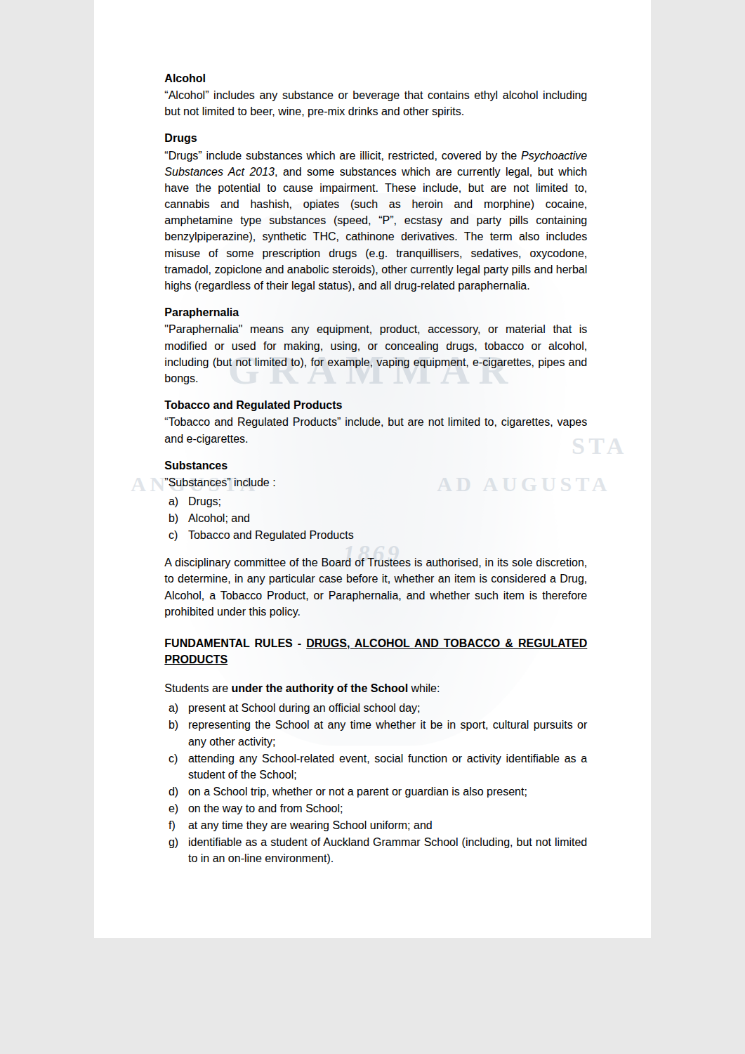GRAMMAR
ANGUSTA
AD AUGUSTA
STA
1869
Alcohol
“Alcohol” includes any substance or beverage that contains ethyl alcohol including but not limited to beer, wine, pre-mix drinks and other spirits.
Drugs
“Drugs” include substances which are illicit, restricted, covered by the Psychoactive Substances Act 2013, and some substances which are currently legal, but which have the potential to cause impairment. These include, but are not limited to, cannabis and hashish, opiates (such as heroin and morphine) cocaine, amphetamine type substances (speed, “P”, ecstasy and party pills containing benzylpiperazine), synthetic THC, cathinone derivatives. The term also includes misuse of some prescription drugs (e.g. tranquillisers, sedatives, oxycodone, tramadol, zopiclone and anabolic steroids), other currently legal party pills and herbal highs (regardless of their legal status), and all drug-related paraphernalia.
Paraphernalia
"Paraphernalia" means any equipment, product, accessory, or material that is modified or used for making, using, or concealing drugs, tobacco or alcohol, including (but not limited to), for example, vaping equipment, e-cigarettes, pipes and bongs.
Tobacco and Regulated Products
“Tobacco and Regulated Products” include, but are not limited to, cigarettes, vapes and e-cigarettes.
Substances
”Substances” include :
a) Drugs;
b) Alcohol; and
c) Tobacco and Regulated Products
A disciplinary committee of the Board of Trustees is authorised, in its sole discretion, to determine, in any particular case before it, whether an item is considered a Drug, Alcohol, a Tobacco Product, or Paraphernalia, and whether such item is therefore prohibited under this policy.
FUNDAMENTAL RULES - DRUGS, ALCOHOL AND TOBACCO & REGULATED PRODUCTS
Students are under the authority of the School while:
a) present at School during an official school day;
b) representing the School at any time whether it be in sport, cultural pursuits or any other activity;
c) attending any School-related event, social function or activity identifiable as a student of the School;
d) on a School trip, whether or not a parent or guardian is also present;
e) on the way to and from School;
f) at any time they are wearing School uniform; and
g) identifiable as a student of Auckland Grammar School (including, but not limited to in an on-line environment).